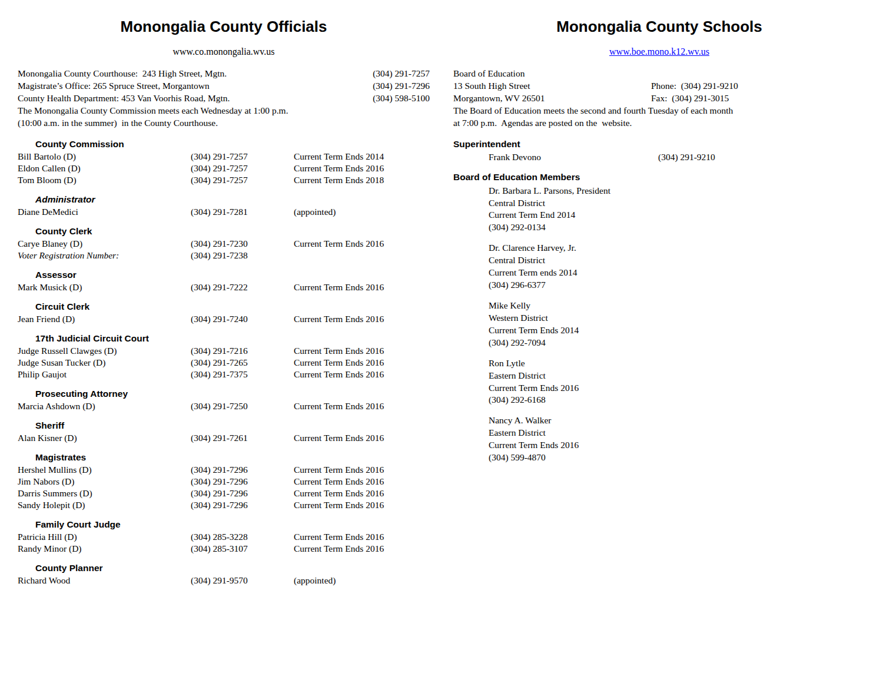Monongalia County Officials
www.co.monongalia.wv.us
Monongalia County Courthouse: 243 High Street, Mgtn.(304) 291-7257
Magistrate’s Office: 265 Spruce Street, Morgantown(304) 291-7296
County Health Department: 453 Van Voorhis Road, Mgtn.(304) 598-5100
The Monongalia County Commission meets each Wednesday at 1:00 p.m.
(10:00 a.m. in the summer) in the County Courthouse.
County Commission
| Bill Bartolo (D) | (304) 291-7257 | Current Term Ends 2014 |
| Eldon Callen (D) | (304) 291-7257 | Current Term Ends 2016 |
| Tom Bloom (D) | (304) 291-7257 | Current Term Ends 2018 |
Administrator
| Diane DeMedici | (304) 291-7281 | (appointed) |
County Clerk
| Carye Blaney (D) | (304) 291-7230 | Current Term Ends 2016 |
| Voter Registration Number: | (304) 291-7238 | |
Assessor
| Mark Musick (D) | (304) 291-7222 | Current Term Ends 2016 |
Circuit Clerk
| Jean Friend (D) | (304) 291-7240 | Current Term Ends 2016 |
17th Judicial Circuit Court
| Judge Russell Clawges (D) | (304) 291-7216 | Current Term Ends 2016 |
| Judge Susan Tucker (D) | (304) 291-7265 | Current Term Ends 2016 |
| Philip Gaujot | (304) 291-7375 | Current Term Ends 2016 |
Prosecuting Attorney
| Marcia Ashdown (D) | (304) 291-7250 | Current Term Ends 2016 |
Sheriff
| Alan Kisner (D) | (304) 291-7261 | Current Term Ends 2016 |
Magistrates
| Hershel Mullins (D) | (304) 291-7296 | Current Term Ends 2016 |
| Jim Nabors (D) | (304) 291-7296 | Current Term Ends 2016 |
| Darris Summers (D) | (304) 291-7296 | Current Term Ends 2016 |
| Sandy Holepit (D) | (304) 291-7296 | Current Term Ends 2016 |
Family Court Judge
| Patricia Hill (D) | (304) 285-3228 | Current Term Ends 2016 |
| Randy Minor (D) | (304) 285-3107 | Current Term Ends 2016 |
County Planner
| Richard Wood | (304) 291-9570 | (appointed) |
Monongalia County Schools
www.boe.mono.k12.wv.us
Board of Education
13 South High Street Phone: (304) 291-9210
Morgantown, WV 26501 Fax: (304) 291-3015
The Board of Education meets the second and fourth Tuesday of each month
at 7:00 p.m. Agendas are posted on the website.
Superintendent
Frank Devono(304) 291-9210
Board of Education Members
Dr. Barbara L. Parsons, President
Central District
Current Term End 2014
(304) 292-0134
Dr. Clarence Harvey, Jr.
Central District
Current Term ends 2014
(304) 296-6377
Mike Kelly
Western District
Current Term Ends 2014
(304) 292-7094
Ron Lytle
Eastern District
Current Term Ends 2016
(304) 292-6168
Nancy A. Walker
Eastern District
Current Term Ends 2016
(304) 599-4870